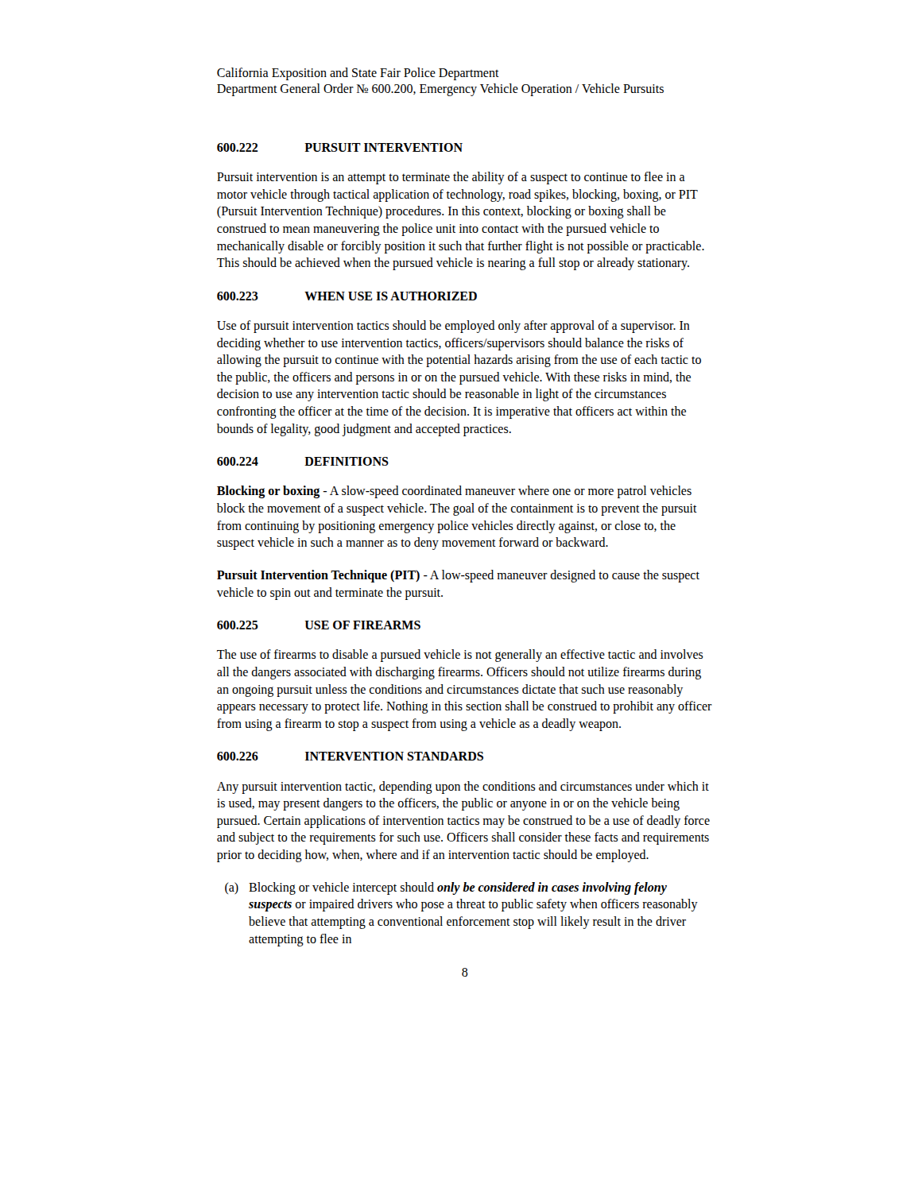California Exposition and State Fair Police Department
Department General Order № 600.200, Emergency Vehicle Operation / Vehicle Pursuits
600.222 PURSUIT INTERVENTION
Pursuit intervention is an attempt to terminate the ability of a suspect to continue to flee in a motor vehicle through tactical application of technology, road spikes, blocking, boxing, or PIT (Pursuit Intervention Technique) procedures. In this context, blocking or boxing shall be construed to mean maneuvering the police unit into contact with the pursued vehicle to mechanically disable or forcibly position it such that further flight is not possible or practicable. This should be achieved when the pursued vehicle is nearing a full stop or already stationary.
600.223 WHEN USE IS AUTHORIZED
Use of pursuit intervention tactics should be employed only after approval of a supervisor. In deciding whether to use intervention tactics, officers/supervisors should balance the risks of allowing the pursuit to continue with the potential hazards arising from the use of each tactic to the public, the officers and persons in or on the pursued vehicle. With these risks in mind, the decision to use any intervention tactic should be reasonable in light of the circumstances confronting the officer at the time of the decision. It is imperative that officers act within the bounds of legality, good judgment and accepted practices.
600.224 DEFINITIONS
Blocking or boxing - A slow-speed coordinated maneuver where one or more patrol vehicles block the movement of a suspect vehicle. The goal of the containment is to prevent the pursuit from continuing by positioning emergency police vehicles directly against, or close to, the suspect vehicle in such a manner as to deny movement forward or backward.
Pursuit Intervention Technique (PIT) - A low-speed maneuver designed to cause the suspect vehicle to spin out and terminate the pursuit.
600.225 USE OF FIREARMS
The use of firearms to disable a pursued vehicle is not generally an effective tactic and involves all the dangers associated with discharging firearms. Officers should not utilize firearms during an ongoing pursuit unless the conditions and circumstances dictate that such use reasonably appears necessary to protect life. Nothing in this section shall be construed to prohibit any officer from using a firearm to stop a suspect from using a vehicle as a deadly weapon.
600.226 INTERVENTION STANDARDS
Any pursuit intervention tactic, depending upon the conditions and circumstances under which it is used, may present dangers to the officers, the public or anyone in or on the vehicle being pursued. Certain applications of intervention tactics may be construed to be a use of deadly force and subject to the requirements for such use. Officers shall consider these facts and requirements prior to deciding how, when, where and if an intervention tactic should be employed.
(a) Blocking or vehicle intercept should only be considered in cases involving felony suspects or impaired drivers who pose a threat to public safety when officers reasonably believe that attempting a conventional enforcement stop will likely result in the driver attempting to flee in
8